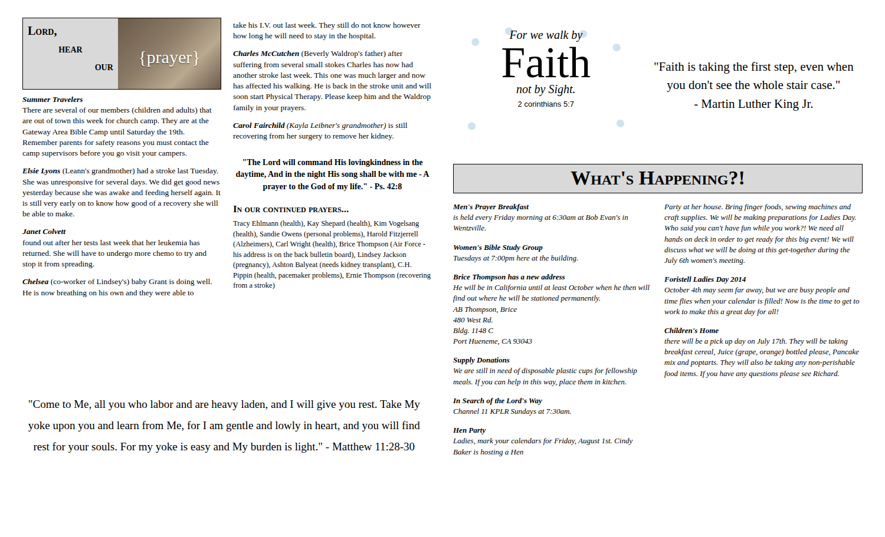Lord,
hear
our
Summer Travelers
There are several of our members (children and adults) that are out of town this week for church camp. They are at the Gateway Area Bible Camp until Saturday the 19th. Remember parents for safety reasons you must contact the camp supervisors before you go visit your campers.
Elsie Lyons (Leann's grandmother) had a stroke last Tuesday. She was unresponsive for several days. We did get good news yesterday because she was awake and feeding herself again. It is still very early on to know how good of a recovery she will be able to make.
Janet Colvett
found out after her tests last week that her leukemia has returned. She will have to undergo more chemo to try and stop it from spreading.
Chelsea (co-worker of Lindsey's) baby Grant is doing well. He is now breathing on his own and they were able to
take his I.V. out last week. They still do not know however how long he will need to stay in the hospital.
Charles McCutchen (Beverly Waldrop's father) after suffering from several small stokes Charles has now had another stroke last week. This one was much larger and now has affected his walking. He is back in the stroke unit and will soon start Physical Therapy. Please keep him and the Waldrop family in your prayers.
Carol Fairchild (Kayla Leibner's grandmother) is still recovering from her surgery to remove her kidney.
"The Lord will command His lovingkindness in the daytime, And in the night His song shall be with me - A prayer to the God of my life." - Ps. 42:8
In our continued prayers...
Tracy Ehlmann (health), Kay Shepard (health), Kim Vogelsang (health), Sandie Owens (personal problems), Harold Fitzjerrell (Alzheimers), Carl Wright (health), Brice Thompson (Air Force - his address is on the back bulletin board), Lindsey Jackson (pregnancy), Ashton Balyeat (needs kidney transplant), C.H. Pippin (health, pacemaker problems), Ernie Thompson (recovering from a stroke)
For we walk by
Faith
not by Sight.
2 corinthians 5:7
"Faith is taking the first step, even when you don't see the whole stair case."
- Martin Luther King Jr.
What's Happening?!
Men's Prayer Breakfast
is held every Friday morning at 6:30am at Bob Evan's in Wentzville.
Women's Bible Study Group
Tuesdays at 7:00pm here at the building.
Brice Thompson has a new address
He will be in California until at least October when he then will find out where he will be stationed permanently.
AB Thompson, Brice
480 West Rd.
Bldg. 1148 C
Port Hueneme, CA 93043
Supply Donations
We are still in need of disposable plastic cups for fellowship meals. If you can help in this way, place them in kitchen.
In Search of the Lord's Way
Channel 11 KPLR Sundays at 7:30am.
Hen Party
Ladies, mark your calendars for Friday, August 1st. Cindy Baker is hosting a Hen
Party at her house. Bring finger foods, sewing machines and craft supplies. We will be making preparations for Ladies Day. Who said you can't have fun while you work?! We need all hands on deck in order to get ready for this big event! We will discuss what we will be doing at this get-together during the July 6th women's meeting.
Foristell Ladies Day 2014
October 4th may seem far away, but we are busy people and time flies when your calendar is filled! Now is the time to get to work to make this a great day for all!
Children's Home
there will be a pick up day on July 17th. They will be taking breakfast cereal, Juice (grape, orange) bottled please, Pancake mix and poptarts. They will also be taking any non-perishable food items. If you have any questions please see Richard.
"Come to Me, all you who labor and are heavy laden, and I will give you rest. Take My yoke upon you and learn from Me, for I am gentle and lowly in heart, and you will find rest for your souls. For my yoke is easy and My burden is light." - Matthew 11:28-30